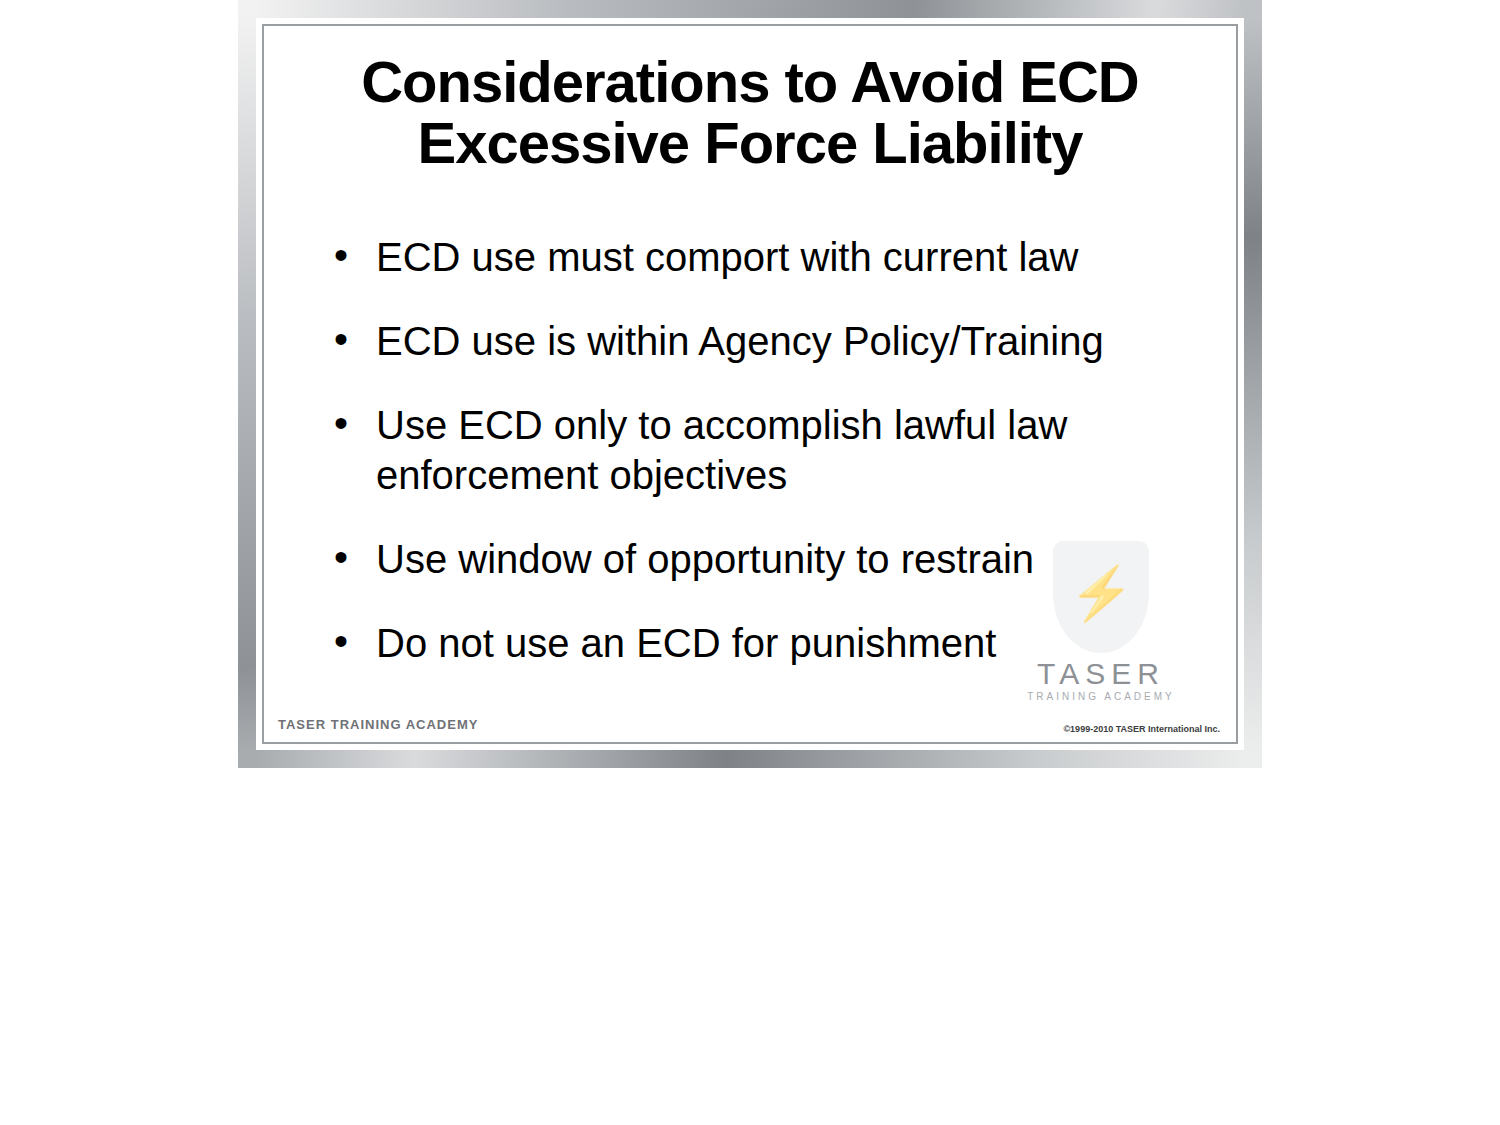Considerations to Avoid ECD Excessive Force Liability
ECD use must comport with current law
ECD use is within Agency Policy/Training
Use ECD only to accomplish lawful law enforcement objectives
Use window of opportunity to restrain
Do not use an ECD for punishment
TASER
TRAINING ACADEMY
TASER TRAINING ACADEMY
©1999-2010 TASER International Inc.